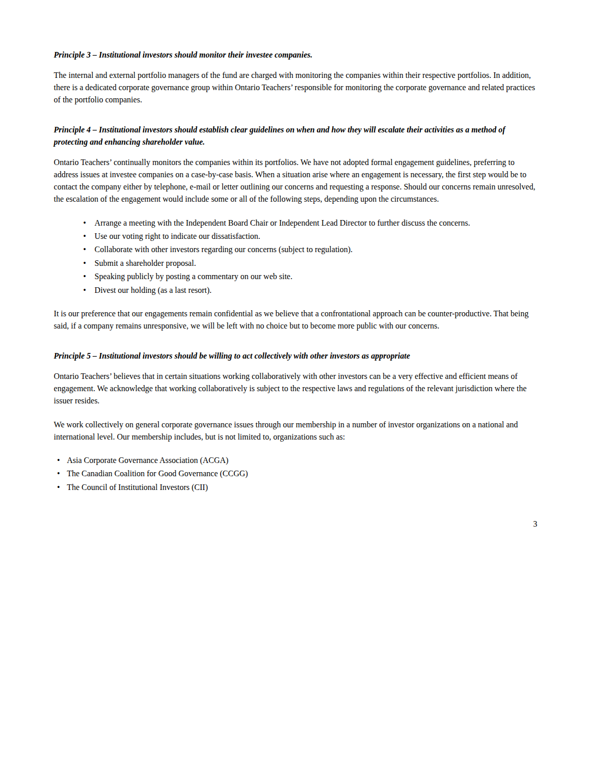Principle 3 – Institutional investors should monitor their investee companies.
The internal and external portfolio managers of the fund are charged with monitoring the companies within their respective portfolios. In addition, there is a dedicated corporate governance group within Ontario Teachers’ responsible for monitoring the corporate governance and related practices of the portfolio companies.
Principle 4 – Institutional investors should establish clear guidelines on when and how they will escalate their activities as a method of protecting and enhancing shareholder value.
Ontario Teachers’ continually monitors the companies within its portfolios. We have not adopted formal engagement guidelines, preferring to address issues at investee companies on a case-by-case basis. When a situation arise where an engagement is necessary, the first step would be to contact the company either by telephone, e-mail or letter outlining our concerns and requesting a response. Should our concerns remain unresolved, the escalation of the engagement would include some or all of the following steps, depending upon the circumstances.
Arrange a meeting with the Independent Board Chair or Independent Lead Director to further discuss the concerns.
Use our voting right to indicate our dissatisfaction.
Collaborate with other investors regarding our concerns (subject to regulation).
Submit a shareholder proposal.
Speaking publicly by posting a commentary on our web site.
Divest our holding (as a last resort).
It is our preference that our engagements remain confidential as we believe that a confrontational approach can be counter-productive. That being said, if a company remains unresponsive, we will be left with no choice but to become more public with our concerns.
Principle 5 – Institutional investors should be willing to act collectively with other investors as appropriate
Ontario Teachers’ believes that in certain situations working collaboratively with other investors can be a very effective and efficient means of engagement. We acknowledge that working collaboratively is subject to the respective laws and regulations of the relevant jurisdiction where the issuer resides.
We work collectively on general corporate governance issues through our membership in a number of investor organizations on a national and international level. Our membership includes, but is not limited to, organizations such as:
Asia Corporate Governance Association (ACGA)
The Canadian Coalition for Good Governance (CCGG)
The Council of Institutional Investors (CII)
3